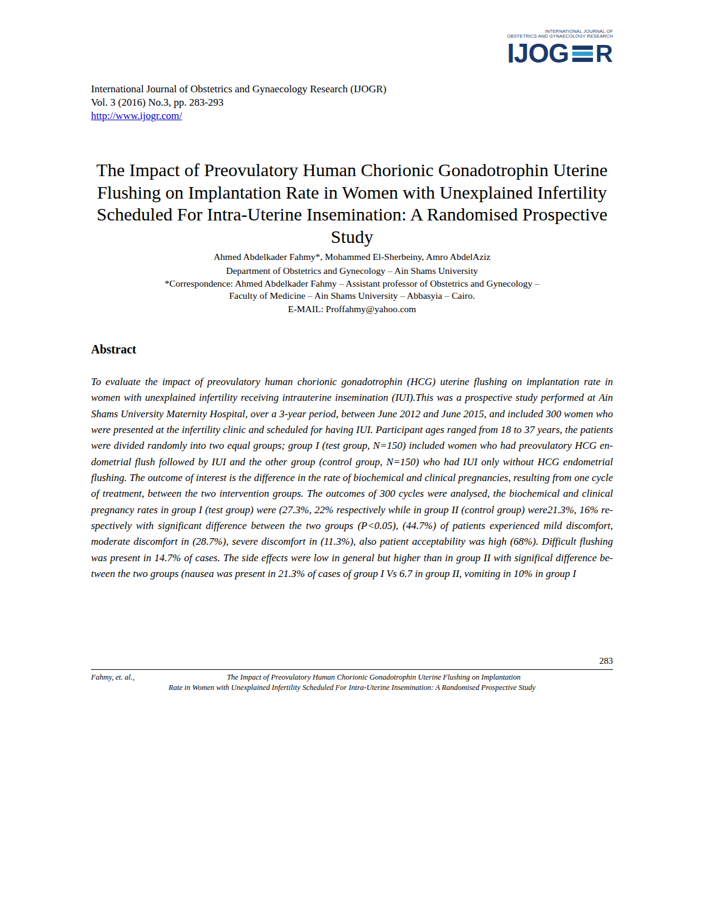International Journal of
Obstetrics and Gynaecology Research
IJOG R
International Journal of Obstetrics and Gynaecology Research (IJOGR)
Vol. 3 (2016) No.3, pp. 283-293
http://www.ijogr.com/
The Impact of Preovulatory Human Chorionic Gonadotrophin Uterine Flushing on Implantation Rate in Women with Unexplained Infertility Scheduled For Intra-Uterine Insemination: A Randomised Prospective Study
Ahmed Abdelkader Fahmy*, Mohammed El-Sherbeiny, Amro AbdelAziz
Department of Obstetrics and Gynecology – Ain Shams University
*Correspondence: Ahmed Abdelkader Fahmy – Assistant professor of Obstetrics and Gynecology –
Faculty of Medicine – Ain Shams University – Abbasyia – Cairo.
E-MAIL: Proffahmy@yahoo.com
Abstract
To evaluate the impact of preovulatory human chorionic gonadotrophin (HCG) uterine flushing on implantation rate in women with unexplained infertility receiving intrauterine insemination (IUI).This was a prospective study performed at Ain Shams University Maternity Hospital, over a 3-year period, between June 2012 and June 2015, and included 300 women who were presented at the infertility clinic and scheduled for having IUI. Participant ages ranged from 18 to 37 years, the patients were divided randomly into two equal groups; group I (test group, N=150) included women who had preovulatory HCG endometrial flush followed by IUI and the other group (control group, N=150) who had IUI only without HCG endometrial flushing. The outcome of interest is the difference in the rate of biochemical and clinical pregnancies, resulting from one cycle of treatment, between the two intervention groups. The outcomes of 300 cycles were analysed, the biochemical and clinical pregnancy rates in group I (test group) were (27.3%, 22% respectively while in group II (control group) were21.3%, 16% respectively with significant difference between the two groups (P<0.05), (44.7%) of patients experienced mild discomfort, moderate discomfort in (28.7%), severe discomfort in (11.3%), also patient acceptability was high (68%). Difficult flushing was present in 14.7% of cases. The side effects were low in general but higher than in group II with significal difference between the two groups (nausea was present in 21.3% of cases of group I Vs 6.7 in group II, vomiting in 10% in group I
283
Fahmy, et. al., The Impact of Preovulatory Human Chorionic Gonadotrophin Uterine Flushing on Implantation
Rate in Women with Unexplained Infertility Scheduled For Intra-Uterine Insemination: A Randomised Prospective Study